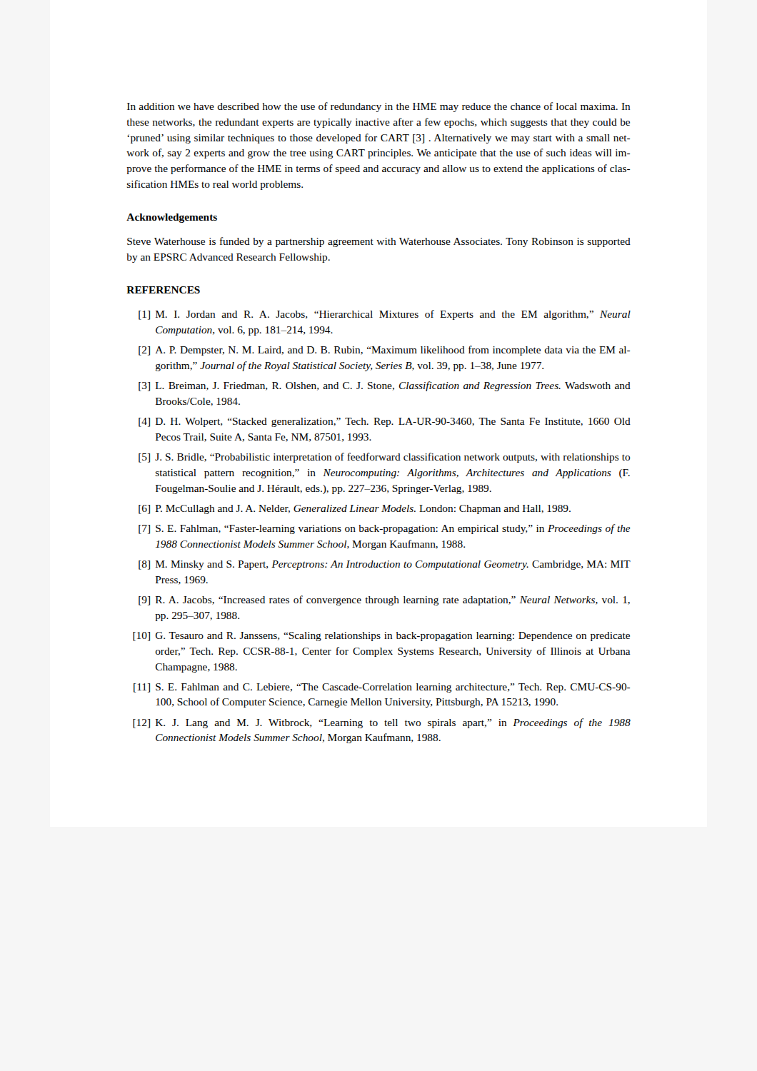In addition we have described how the use of redundancy in the HME may reduce the chance of local maxima. In these networks, the redundant experts are typically inactive after a few epochs, which suggests that they could be ‘pruned’ using similar techniques to those developed for CART [3] . Alternatively we may start with a small network of, say 2 experts and grow the tree using CART principles. We anticipate that the use of such ideas will improve the performance of the HME in terms of speed and accuracy and allow us to extend the applications of classification HMEs to real world problems.
Acknowledgements
Steve Waterhouse is funded by a partnership agreement with Waterhouse Associates. Tony Robinson is supported by an EPSRC Advanced Research Fellowship.
REFERENCES
M. I. Jordan and R. A. Jacobs, “Hierarchical Mixtures of Experts and the EM algorithm,” Neural Computation, vol. 6, pp. 181–214, 1994.
A. P. Dempster, N. M. Laird, and D. B. Rubin, “Maximum likelihood from incomplete data via the EM algorithm,” Journal of the Royal Statistical Society, Series B, vol. 39, pp. 1–38, June 1977.
L. Breiman, J. Friedman, R. Olshen, and C. J. Stone, Classification and Regression Trees. Wadswoth and Brooks/Cole, 1984.
D. H. Wolpert, “Stacked generalization,” Tech. Rep. LA-UR-90-3460, The Santa Fe Institute, 1660 Old Pecos Trail, Suite A, Santa Fe, NM, 87501, 1993.
J. S. Bridle, “Probabilistic interpretation of feedforward classification network outputs, with relationships to statistical pattern recognition,” in Neurocomputing: Algorithms, Architectures and Applications (F. Fougelman-Soulie and J. Hérault, eds.), pp. 227–236, Springer-Verlag, 1989.
P. McCullagh and J. A. Nelder, Generalized Linear Models. London: Chapman and Hall, 1989.
S. E. Fahlman, “Faster-learning variations on back-propagation: An empirical study,” in Proceedings of the 1988 Connectionist Models Summer School, Morgan Kaufmann, 1988.
M. Minsky and S. Papert, Perceptrons: An Introduction to Computational Geometry. Cambridge, MA: MIT Press, 1969.
R. A. Jacobs, “Increased rates of convergence through learning rate adaptation,” Neural Networks, vol. 1, pp. 295–307, 1988.
G. Tesauro and R. Janssens, “Scaling relationships in back-propagation learning: Dependence on predicate order,” Tech. Rep. CCSR-88-1, Center for Complex Systems Research, University of Illinois at Urbana Champagne, 1988.
S. E. Fahlman and C. Lebiere, “The Cascade-Correlation learning architecture,” Tech. Rep. CMU-CS-90-100, School of Computer Science, Carnegie Mellon University, Pittsburgh, PA 15213, 1990.
K. J. Lang and M. J. Witbrock, “Learning to tell two spirals apart,” in Proceedings of the 1988 Connectionist Models Summer School, Morgan Kaufmann, 1988.